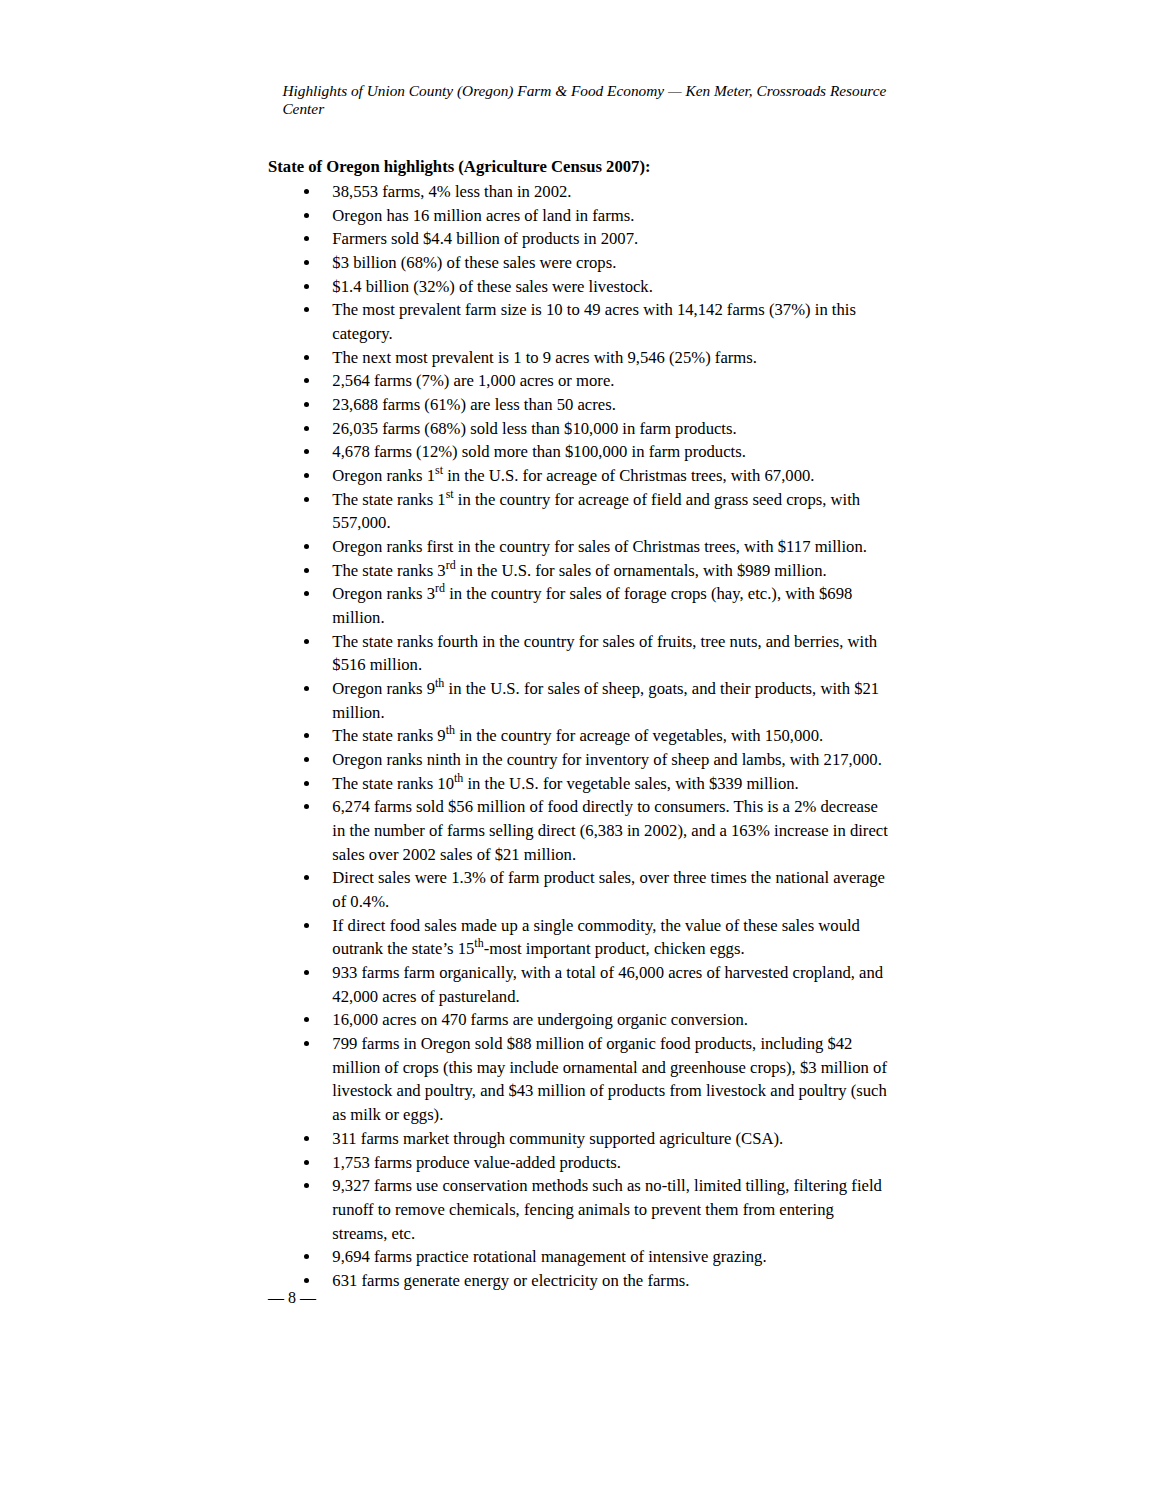Highlights of Union County (Oregon) Farm & Food Economy — Ken Meter, Crossroads Resource Center
State of Oregon highlights (Agriculture Census 2007):
38,553 farms, 4% less than in 2002.
Oregon has 16 million acres of land in farms.
Farmers sold $4.4 billion of products in 2007.
$3 billion (68%) of these sales were crops.
$1.4 billion (32%) of these sales were livestock.
The most prevalent farm size is 10 to 49 acres with 14,142 farms (37%) in this category.
The next most prevalent is 1 to 9 acres with 9,546 (25%) farms.
2,564 farms (7%) are 1,000 acres or more.
23,688 farms (61%) are less than 50 acres.
26,035 farms (68%) sold less than $10,000 in farm products.
4,678 farms (12%) sold more than $100,000 in farm products.
Oregon ranks 1st in the U.S. for acreage of Christmas trees, with 67,000.
The state ranks 1st in the country for acreage of field and grass seed crops, with 557,000.
Oregon ranks first in the country for sales of Christmas trees, with $117 million.
The state ranks 3rd in the U.S. for sales of ornamentals, with $989 million.
Oregon ranks 3rd in the country for sales of forage crops (hay, etc.), with $698 million.
The state ranks fourth in the country for sales of fruits, tree nuts, and berries, with $516 million.
Oregon ranks 9th in the U.S. for sales of sheep, goats, and their products, with $21 million.
The state ranks 9th in the country for acreage of vegetables, with 150,000.
Oregon ranks ninth in the country for inventory of sheep and lambs, with 217,000.
The state ranks 10th in the U.S. for vegetable sales, with $339 million.
6,274 farms sold $56 million of food directly to consumers. This is a 2% decrease in the number of farms selling direct (6,383 in 2002), and a 163% increase in direct sales over 2002 sales of $21 million.
Direct sales were 1.3% of farm product sales, over three times the national average of 0.4%.
If direct food sales made up a single commodity, the value of these sales would outrank the state’s 15th-most important product, chicken eggs.
933 farms farm organically, with a total of 46,000 acres of harvested cropland, and 42,000 acres of pastureland.
16,000 acres on 470 farms are undergoing organic conversion.
799 farms in Oregon sold $88 million of organic food products, including $42 million of crops (this may include ornamental and greenhouse crops), $3 million of livestock and poultry, and $43 million of products from livestock and poultry (such as milk or eggs).
311 farms market through community supported agriculture (CSA).
1,753 farms produce value-added products.
9,327 farms use conservation methods such as no-till, limited tilling, filtering field runoff to remove chemicals, fencing animals to prevent them from entering streams, etc.
9,694 farms practice rotational management of intensive grazing.
631 farms generate energy or electricity on the farms.
— 8 —